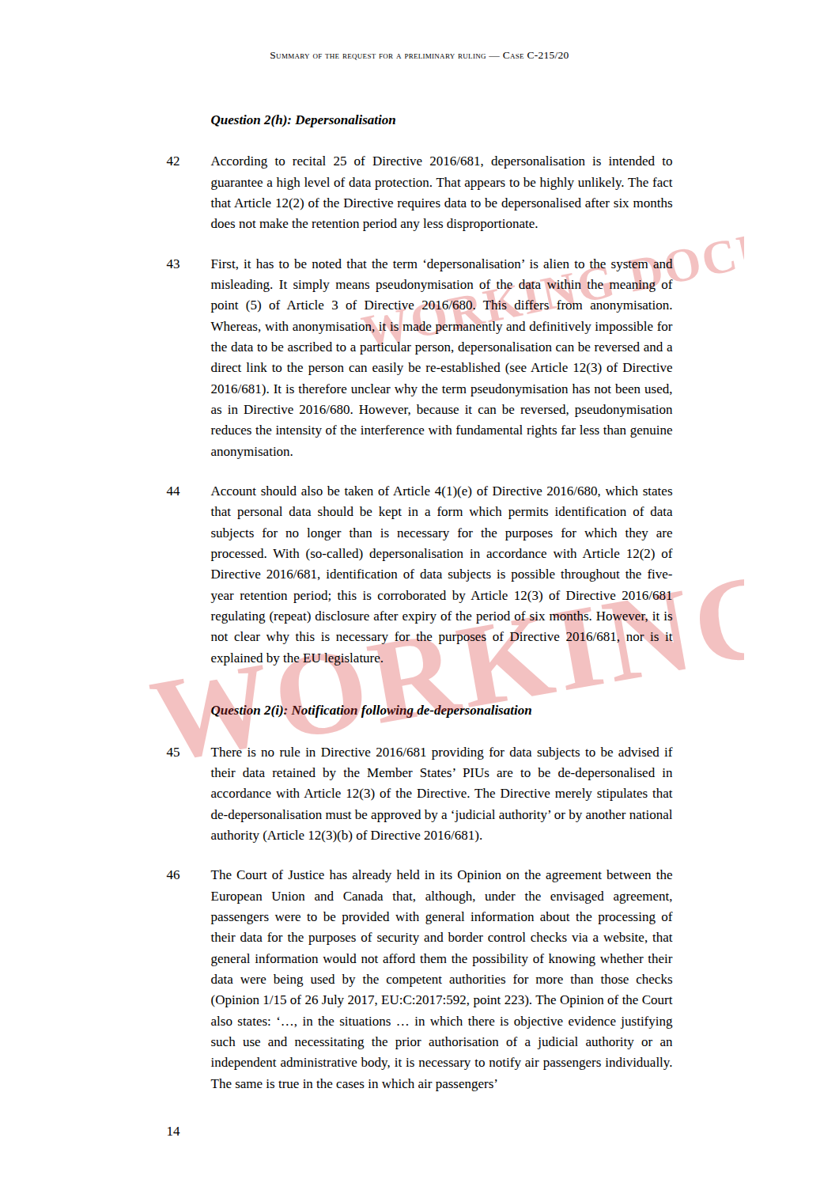WORKING DOCUMENT WORKING DOCUMENT
Summary of the request for a preliminary ruling — Case C-215/20
Question 2(h): Depersonalisation
42 According to recital 25 of Directive 2016/681, depersonalisation is intended to guarantee a high level of data protection. That appears to be highly unlikely. The fact that Article 12(2) of the Directive requires data to be depersonalised after six months does not make the retention period any less disproportionate.
43 First, it has to be noted that the term ‘depersonalisation’ is alien to the system and misleading. It simply means pseudonymisation of the data within the meaning of point (5) of Article 3 of Directive 2016/680. This differs from anonymisation. Whereas, with anonymisation, it is made permanently and definitively impossible for the data to be ascribed to a particular person, depersonalisation can be reversed and a direct link to the person can easily be re-established (see Article 12(3) of Directive 2016/681). It is therefore unclear why the term pseudonymisation has not been used, as in Directive 2016/680. However, because it can be reversed, pseudonymisation reduces the intensity of the interference with fundamental rights far less than genuine anonymisation.
44 Account should also be taken of Article 4(1)(e) of Directive 2016/680, which states that personal data should be kept in a form which permits identification of data subjects for no longer than is necessary for the purposes for which they are processed. With (so-called) depersonalisation in accordance with Article 12(2) of Directive 2016/681, identification of data subjects is possible throughout the five-year retention period; this is corroborated by Article 12(3) of Directive 2016/681 regulating (repeat) disclosure after expiry of the period of six months. However, it is not clear why this is necessary for the purposes of Directive 2016/681, nor is it explained by the EU legislature.
Question 2(i): Notification following de-depersonalisation
45 There is no rule in Directive 2016/681 providing for data subjects to be advised if their data retained by the Member States’ PIUs are to be de-depersonalised in accordance with Article 12(3) of the Directive. The Directive merely stipulates that de-depersonalisation must be approved by a ‘judicial authority’ or by another national authority (Article 12(3)(b) of Directive 2016/681).
46 The Court of Justice has already held in its Opinion on the agreement between the European Union and Canada that, although, under the envisaged agreement, passengers were to be provided with general information about the processing of their data for the purposes of security and border control checks via a website, that general information would not afford them the possibility of knowing whether their data were being used by the competent authorities for more than those checks (Opinion 1/15 of 26 July 2017, EU:C:2017:592, point 223). The Opinion of the Court also states: ‘…, in the situations … in which there is objective evidence justifying such use and necessitating the prior authorisation of a judicial authority or an independent administrative body, it is necessary to notify air passengers individually. The same is true in the cases in which air passengers’
14